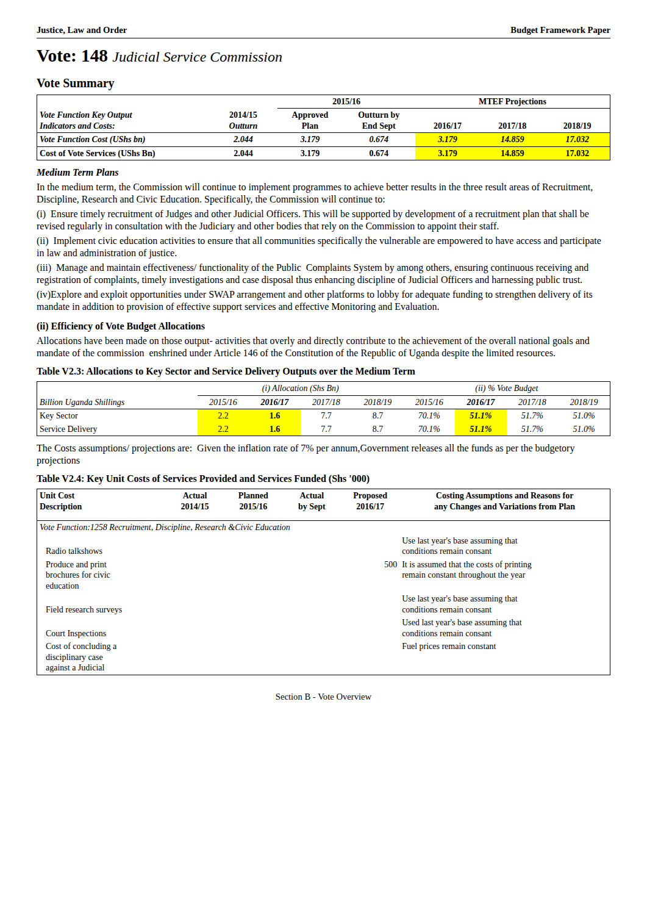Justice, Law and Order Budget Framework Paper
Vote: 148 Judicial Service Commission
Vote Summary
| Vote Function Key Output Indicators and Costs: | 2014/15 Outturn | 2015/16 | MTEF Projections |
| Approved Plan | Outturn by End Sept | 2016/17 | 2017/18 | 2018/19 |
| Vote Function Cost (UShs bn) | 2.044 | 3.179 | 0.674 | 3.179 | 14.859 | 17.032 |
| Cost of Vote Services (UShs Bn) | 2.044 | 3.179 | 0.674 | 3.179 | 14.859 | 17.032 |
Medium Term Plans
In the medium term, the Commission will continue to implement programmes to achieve better results in the three result areas of Recruitment, Discipline, Research and Civic Education. Specifically, the Commission will continue to:
(i) Ensure timely recruitment of Judges and other Judicial Officers. This will be supported by development of a recruitment plan that shall be revised regularly in consultation with the Judiciary and other bodies that rely on the Commission to appoint their staff.
(ii) Implement civic education activities to ensure that all communities specifically the vulnerable are empowered to have access and participate in law and administration of justice.
(iii) Manage and maintain effectiveness/ functionality of the Public Complaints System by among others, ensuring continuous receiving and registration of complaints, timely investigations and case disposal thus enhancing discipline of Judicial Officers and harnessing public trust.
(iv)Explore and exploit opportunities under SWAP arrangement and other platforms to lobby for adequate funding to strengthen delivery of its mandate in addition to provision of effective support services and effective Monitoring and Evaluation.
(ii) Efficiency of Vote Budget Allocations
Allocations have been made on those output- activities that overly and directly contribute to the achievement of the overall national goals and mandate of the commission enshrined under Article 146 of the Constitution of the Republic of Uganda despite the limited resources.
Table V2.3: Allocations to Key Sector and Service Delivery Outputs over the Medium Term
| | (i) Allocation (Shs Bn) | (ii) % Vote Budget |
| Billion Uganda Shillings | 2015/16 | 2016/17 | 2017/18 | 2018/19 | 2015/16 | 2016/17 | 2017/18 | 2018/19 |
| Key Sector | 2.2 | 1.6 | 7.7 | 8.7 | 70.1% | 51.1% | 51.7% | 51.0% |
| Service Delivery | 2.2 | 1.6 | 7.7 | 8.7 | 70.1% | 51.1% | 51.7% | 51.0% |
The Costs assumptions/ projections are: Given the inflation rate of 7% per annum,Government releases all the funds as per the budgetory projections
Table V2.4: Key Unit Costs of Services Provided and Services Funded (Shs '000)
| Unit Cost Description | Actual 2014/15 | Planned 2015/16 | Actual by Sept | Proposed 2016/17 | Costing Assumptions and Reasons for any Changes and Variations from Plan |
| Vote Function:1258 Recruitment, Discipline, Research &Civic Education |
| Radio talkshows | | | | | Use last year's base assuming that conditions remain consant |
| Produce and print brochures for civic education | | | | 500 | It is assumed that the costs of printing remain constant throughout the year |
| Field research surveys | | | | | Use last year's base assuming that conditions remain consant |
| Court Inspections | | | | | Used last year's base assuming that conditions remain consant |
| Cost of concluding a disciplinary case against a Judicial | | | | | Fuel prices remain constant |
Section B - Vote Overview